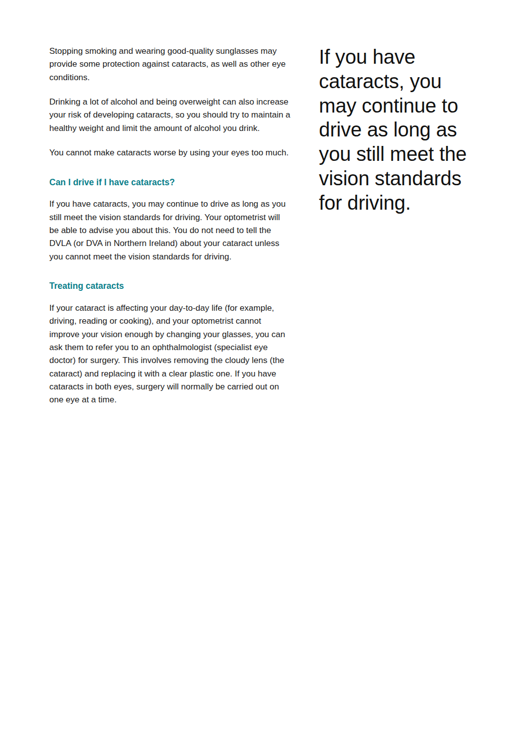Stopping smoking and wearing good-quality sunglasses may provide some protection against cataracts, as well as other eye conditions.
Drinking a lot of alcohol and being overweight can also increase your risk of developing cataracts, so you should try to maintain a healthy weight and limit the amount of alcohol you drink.
You cannot make cataracts worse by using your eyes too much.
Can I drive if I have cataracts?
If you have cataracts, you may continue to drive as long as you still meet the vision standards for driving. Your optometrist will be able to advise you about this. You do not need to tell the DVLA (or DVA in Northern Ireland) about your cataract unless you cannot meet the vision standards for driving.
Treating cataracts
If your cataract is affecting your day-to-day life (for example, driving, reading or cooking), and your optometrist cannot improve your vision enough by changing your glasses, you can ask them to refer you to an ophthalmologist (specialist eye doctor) for surgery. This involves removing the cloudy lens (the cataract) and replacing it with a clear plastic one. If you have cataracts in both eyes, surgery will normally be carried out on one eye at a time.
If you have cataracts, you may continue to drive as long as you still meet the vision standards for driving.